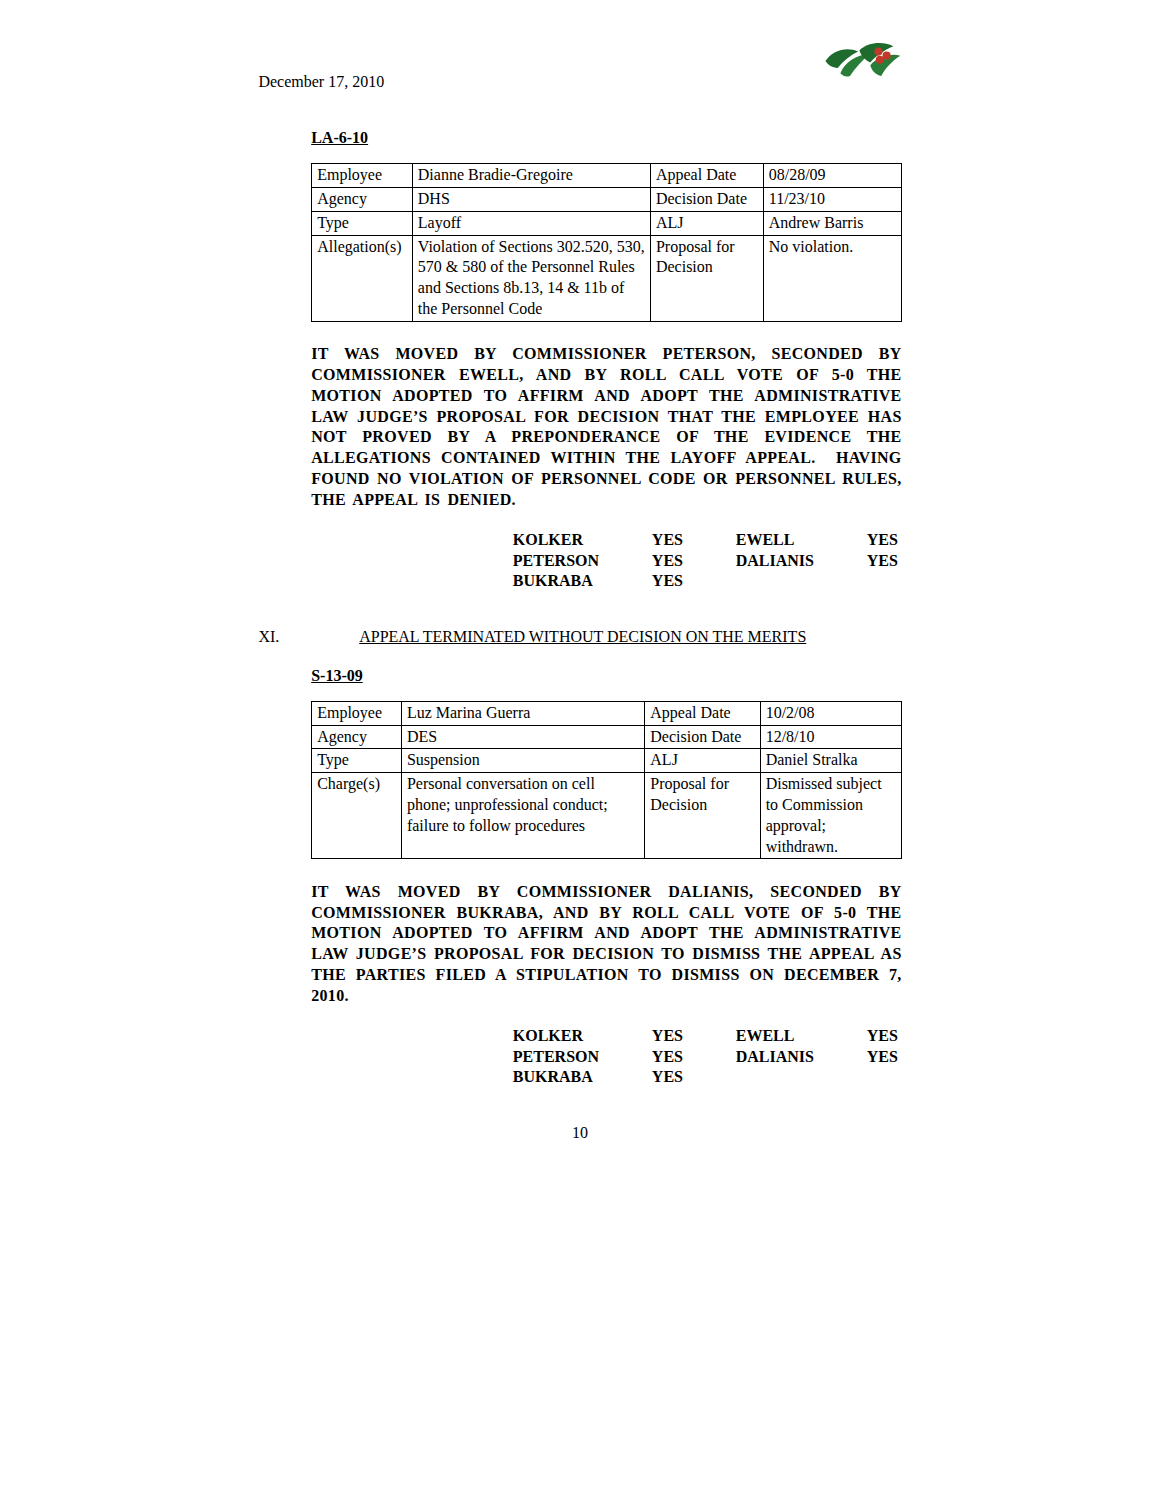December 17, 2010
LA-6-10
| Employee | Dianne Bradie-Gregoire | Appeal Date | 08/28/09 |
| Agency | DHS | Decision Date | 11/23/10 |
| Type | Layoff | ALJ | Andrew Barris |
| Allegation(s) | Violation of Sections 302.520, 530, 570 & 580 of the Personnel Rules and Sections 8b.13, 14 & 11b of the Personnel Code | Proposal for Decision | No violation. |
It was moved by Commissioner Peterson, seconded by Commissioner Ewell, and by roll call vote of 5-0 the motion adopted to affirm and adopt the Administrative Law Judge’s Proposal for Decision that the employee has not proved by a preponderance of the evidence the allegations contained within the layoff appeal. Having found no violation of Personnel Code or Personnel Rules, the appeal is denied.
| KOLKER | YES | EWELL | YES |
| PETERSON | YES | DALIANIS | YES |
| BUKRABA | YES | | |
XI. APPEAL TERMINATED WITHOUT DECISION ON THE MERITS
S-13-09
| Employee | Luz Marina Guerra | Appeal Date | 10/2/08 |
| Agency | DES | Decision Date | 12/8/10 |
| Type | Suspension | ALJ | Daniel Stralka |
| Charge(s) | Personal conversation on cell phone; unprofessional conduct; failure to follow procedures | Proposal for Decision | Dismissed subject to Commission approval; withdrawn. |
It was moved by Commissioner Dalianis, seconded by Commissioner Bukraba, and by roll call vote of 5-0 the motion adopted to affirm and adopt the Administrative Law Judge’s Proposal for Decision to dismiss the appeal as the parties filed a stipulation to dismiss on December 7, 2010.
| KOLKER | YES | EWELL | YES |
| PETERSON | YES | DALIANIS | YES |
| BUKRABA | YES | | |
10